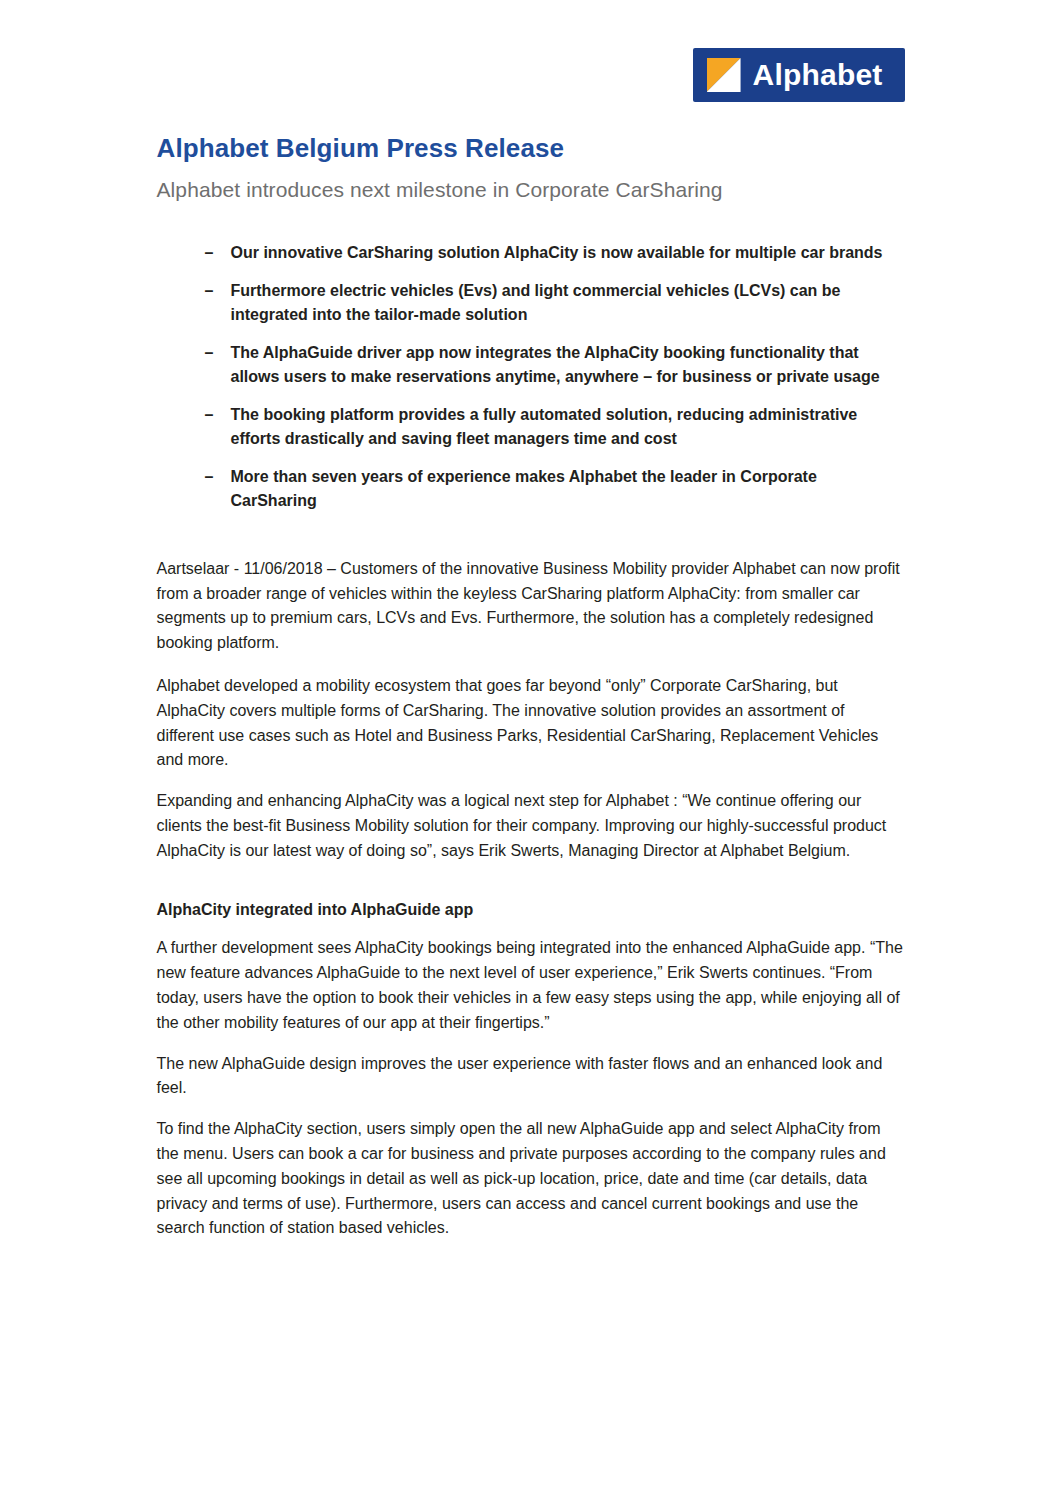Alphabet
Alphabet Belgium Press Release
Alphabet introduces next milestone in Corporate CarSharing
Our innovative CarSharing solution AlphaCity is now available for multiple car brands
Furthermore electric vehicles (Evs) and light commercial vehicles (LCVs) can be integrated into the tailor-made solution
The AlphaGuide driver app now integrates the AlphaCity booking functionality that allows users to make reservations anytime, anywhere – for business or private usage
The booking platform provides a fully automated solution, reducing administrative efforts drastically and saving fleet managers time and cost
More than seven years of experience makes Alphabet the leader in Corporate CarSharing
Aartselaar - 11/06/2018 – Customers of the innovative Business Mobility provider Alphabet can now profit from a broader range of vehicles within the keyless CarSharing platform AlphaCity: from smaller car segments up to premium cars, LCVs and Evs. Furthermore, the solution has a completely redesigned booking platform.
Alphabet developed a mobility ecosystem that goes far beyond “only” Corporate CarSharing, but AlphaCity covers multiple forms of CarSharing. The innovative solution provides an assortment of different use cases such as Hotel and Business Parks, Residential CarSharing, Replacement Vehicles and more.
Expanding and enhancing AlphaCity was a logical next step for Alphabet : “We continue offering our clients the best-fit Business Mobility solution for their company. Improving our highly-successful product AlphaCity is our latest way of doing so”, says Erik Swerts, Managing Director at Alphabet Belgium.
AlphaCity integrated into AlphaGuide app
A further development sees AlphaCity bookings being integrated into the enhanced AlphaGuide app. “The new feature advances AlphaGuide to the next level of user experience,” Erik Swerts continues. “From today, users have the option to book their vehicles in a few easy steps using the app, while enjoying all of the other mobility features of our app at their fingertips.”
The new AlphaGuide design improves the user experience with faster flows and an enhanced look and feel.
To find the AlphaCity section, users simply open the all new AlphaGuide app and select AlphaCity from the menu. Users can book a car for business and private purposes according to the company rules and see all upcoming bookings in detail as well as pick-up location, price, date and time (car details, data privacy and terms of use). Furthermore, users can access and cancel current bookings and use the search function of station based vehicles.